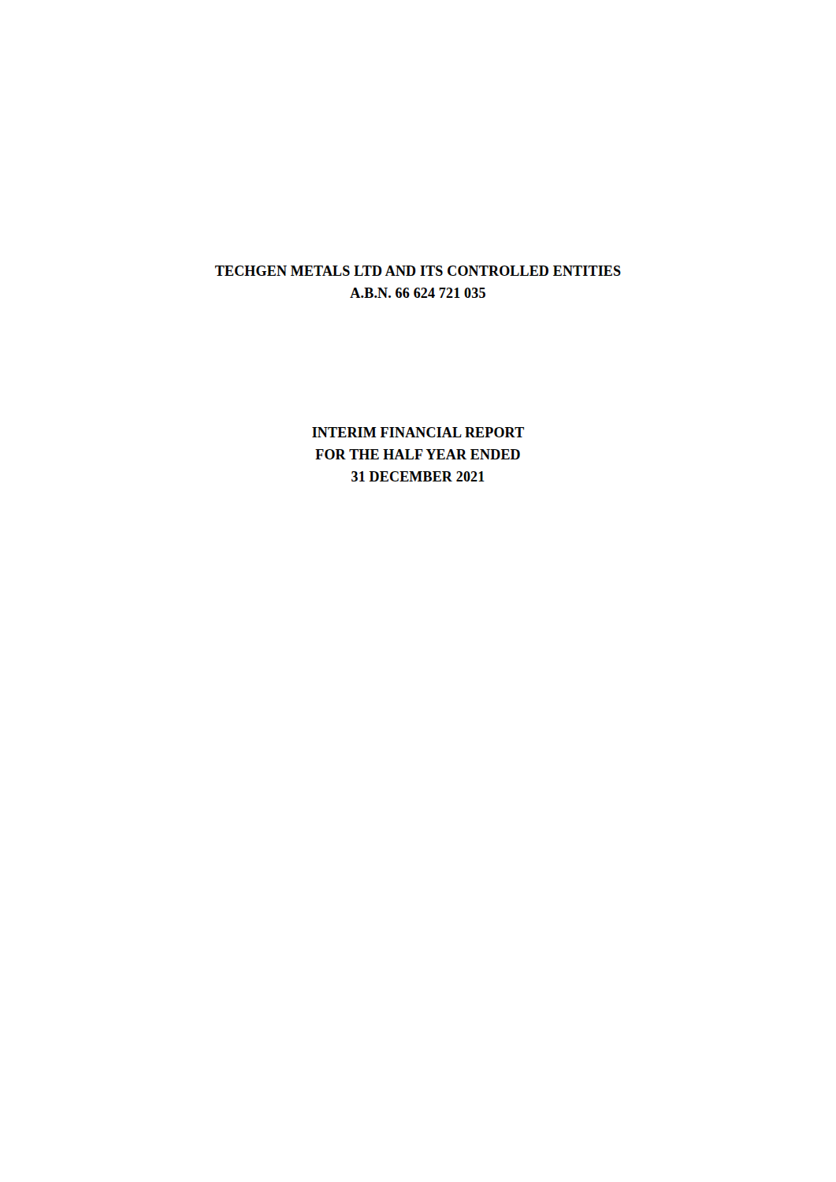TECHGEN METALS LTD AND ITS CONTROLLED ENTITIES
A.B.N. 66 624 721 035
INTERIM FINANCIAL REPORT
FOR THE HALF YEAR ENDED
31 DECEMBER 2021